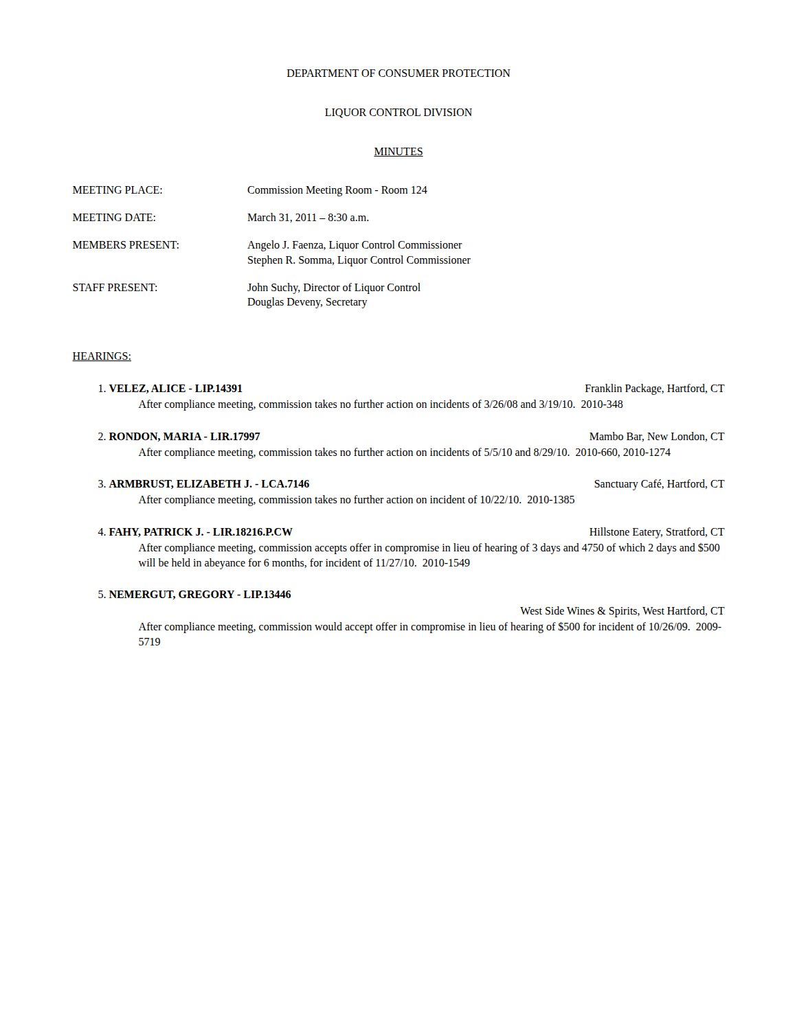DEPARTMENT OF CONSUMER PROTECTION
LIQUOR CONTROL DIVISION
MINUTES
| MEETING PLACE: | Commission Meeting Room - Room 124 |
| MEETING DATE: | March 31, 2011 – 8:30 a.m. |
| MEMBERS PRESENT: | Angelo J. Faenza, Liquor Control Commissioner Stephen R. Somma, Liquor Control Commissioner |
| STAFF PRESENT: | John Suchy, Director of Liquor Control Douglas Deveny, Secretary |
HEARINGS:
VELEZ, ALICE - LIP.14391 Franklin Package, Hartford, CT After compliance meeting, commission takes no further action on incidents of 3/26/08 and 3/19/10. 2010-348
RONDON, MARIA - LIR.17997 Mambo Bar, New London, CT After compliance meeting, commission takes no further action on incidents of 5/5/10 and 8/29/10. 2010-660, 2010-1274
ARMBRUST, ELIZABETH J. - LCA.7146 Sanctuary Café, Hartford, CT After compliance meeting, commission takes no further action on incident of 10/22/10. 2010-1385
FAHY, PATRICK J. - LIR.18216.P.CW Hillstone Eatery, Stratford, CT After compliance meeting, commission accepts offer in compromise in lieu of hearing of 3 days and 4750 of which 2 days and $500 will be held in abeyance for 6 months, for incident of 11/27/10. 2010-1549
NEMERGUT, GREGORY - LIP.13446 West Side Wines & Spirits, West Hartford, CT After compliance meeting, commission would accept offer in compromise in lieu of hearing of $500 for incident of 10/26/09. 2009-5719